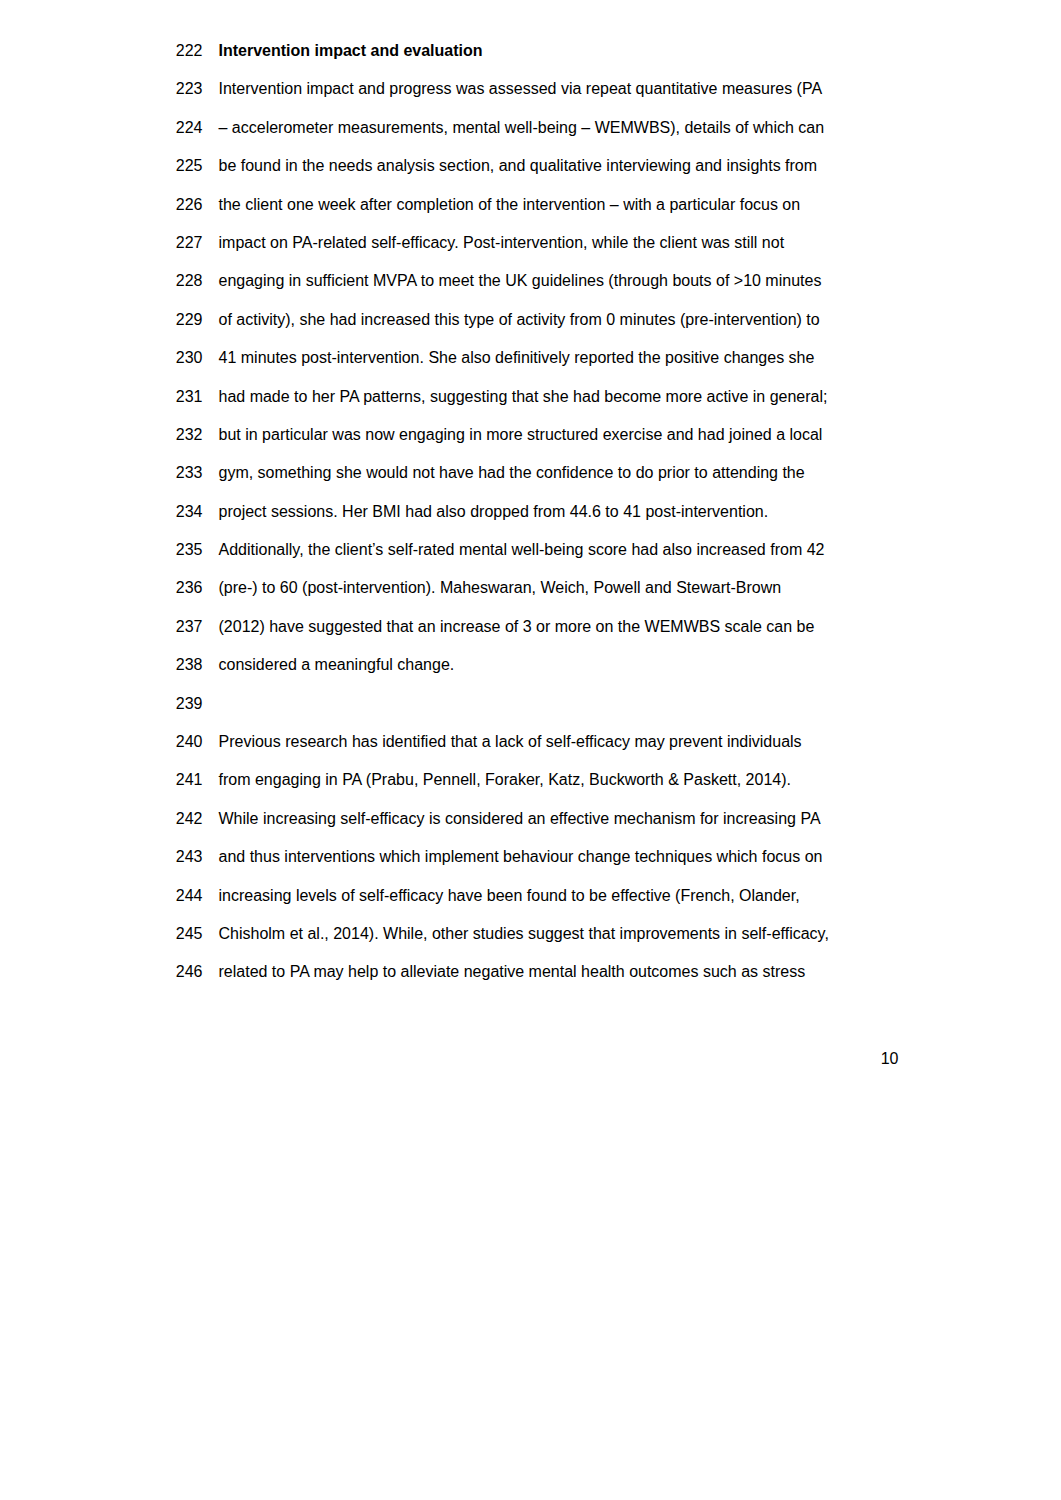Intervention impact and evaluation
Intervention impact and progress was assessed via repeat quantitative measures (PA
– accelerometer measurements, mental well-being – WEMWBS), details of which can
be found in the needs analysis section, and qualitative interviewing and insights from
the client one week after completion of the intervention – with a particular focus on
impact on PA-related self-efficacy. Post-intervention, while the client was still not
engaging in sufficient MVPA to meet the UK guidelines (through bouts of >10 minutes
of activity), she had increased this type of activity from 0 minutes (pre-intervention) to
41 minutes post-intervention. She also definitively reported the positive changes she
had made to her PA patterns, suggesting that she had become more active in general;
but in particular was now engaging in more structured exercise and had joined a local
gym, something she would not have had the confidence to do prior to attending the
project sessions. Her BMI had also dropped from 44.6 to 41 post-intervention.
Additionally, the client’s self-rated mental well-being score had also increased from 42
(pre-) to 60 (post-intervention). Maheswaran, Weich, Powell and Stewart-Brown
(2012) have suggested that an increase of 3 or more on the WEMWBS scale can be
considered a meaningful change.
Previous research has identified that a lack of self-efficacy may prevent individuals
from engaging in PA (Prabu, Pennell, Foraker, Katz, Buckworth & Paskett, 2014).
While increasing self-efficacy is considered an effective mechanism for increasing PA
and thus interventions which implement behaviour change techniques which focus on
increasing levels of self-efficacy have been found to be effective (French, Olander,
Chisholm et al., 2014). While, other studies suggest that improvements in self-efficacy,
related to PA may help to alleviate negative mental health outcomes such as stress
10